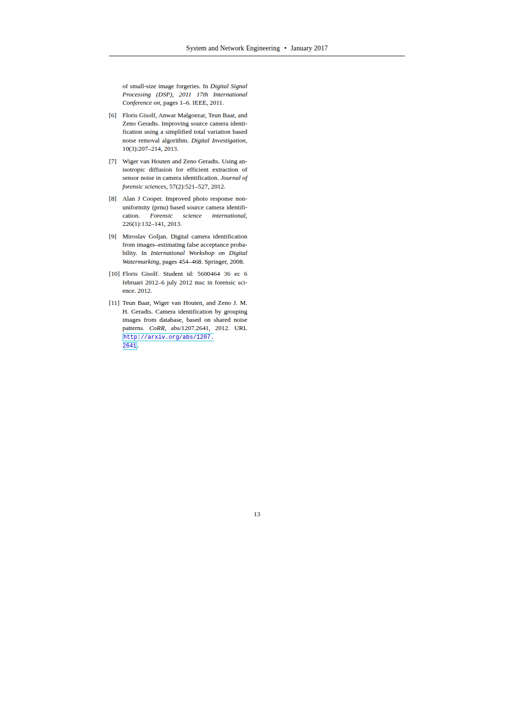System and Network Engineering • January 2017
of small-size image forgeries. In Digital Signal Processing (DSP), 2011 17th International Conference on, pages 1–6. IEEE, 2011.
[6] Floris Gisolf, Anwar Malgoezar, Teun Baar, and Zeno Geradts. Improving source camera identification using a simplified total variation based noise removal algorithm. Digital Investigation, 10(3):207–214, 2013.
[7] Wiger van Houten and Zeno Geradts. Using anisotropic diffusion for efficient extraction of sensor noise in camera identification. Journal of forensic sciences, 57(2):521–527, 2012.
[8] Alan J Cooper. Improved photo response non-uniformity (prnu) based source camera identification. Forensic science international, 226(1):132–141, 2013.
[9] Miroslav Goljan. Digital camera identification from images–estimating false acceptance probability. In International Workshop on Digital Watermarking, pages 454–468. Springer, 2008.
[10] Floris Gisolf. Student id: 5600464 36 ec 6 februari 2012–6 july 2012 msc in forensic science. 2012.
[11] Teun Baar, Wiger van Houten, and Zeno J. M. H. Geradts. Camera identification by grouping images from database, based on shared noise patterns. CoRR, abs/1207.2641, 2012. URL http://arxiv.org/abs/1207.
2641.
13